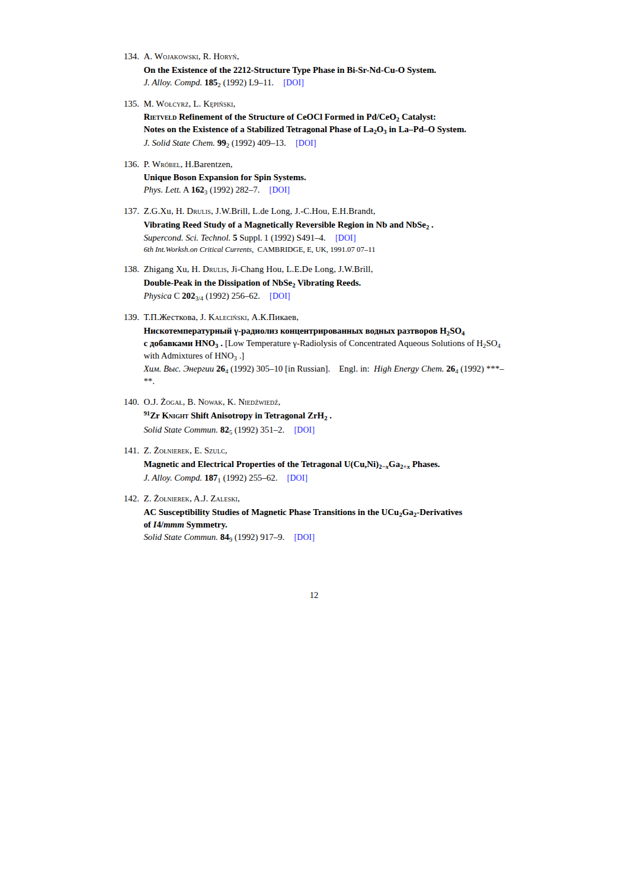134. A. Wojakowski, R. Horyń, On the Existence of the 2212-Structure Type Phase in Bi-Sr-Nd-Cu-O System. J. Alloy. Compd. 1852 (1992) L9–11. [DOI]
135. M. Wołcyrz, L. Kępiński, Rietveld Refinement of the Structure of CeOCl Formed in Pd/CeO2 Catalyst:
Notes on the Existence of a Stabilized Tetragonal Phase of La2O3 in La–Pd–O System. J. Solid State Chem. 992 (1992) 409–13. [DOI]
136. P. Wróbel, H.Barentzen, Unique Boson Expansion for Spin Systems. Phys. Lett. A 1623 (1992) 282–7. [DOI]
137. Z.G.Xu, H. Drulis, J.W.Brill, L.de Long, J.-C.Hou, E.H.Brandt, Vibrating Reed Study of a Magnetically Reversible Region in Nb and NbSe2 . Supercond. Sci. Technol. 5 Suppl. 1 (1992) S491–4. [DOI] 6th Int.Worksh.on Critical Currents, CAMBRIDGE, E, UK, 1991.07 07–11
138. Zhigang Xu, H. Drulis, Ji-Chang Hou, L.E.De Long, J.W.Brill, Double-Peak in the Dissipation of NbSe2 Vibrating Reeds. Physica C 2023/4 (1992) 256–62. [DOI]
139. Т.П.Жесткова, J. Kaleciński, А.К.Пикаев, Нискотемпературный γ-радиолиз концентрированных водных разтворов H2SO4
с добавками HNO3 . [Low Temperature γ-Radiolysis of Concentrated Aqueous Solutions of H2SO4
with Admixtures of HNO3 .] Хим. Выс. Энергии 264 (1992) 305–10 [in Russian]. Engl. in: High Energy Chem. 264 (1992) ***–**.
140. O.J. Żogał, B. Nowak, K. Niedźwiedź, 91Zr Knight Shift Anisotropy in Tetragonal ZrH2 . Solid State Commun. 825 (1992) 351–2. [DOI]
141. Z. Żołnierek, E. Szulc, Magnetic and Electrical Properties of the Tetragonal U(Cu,Ni)2−xGa2+x Phases. J. Alloy. Compd. 1871 (1992) 255–62. [DOI]
142. Z. Żołnierek, A.J. Zaleski, AC Susceptibility Studies of Magnetic Phase Transitions in the UCu2Ga2-Derivatives
of I4/mmm Symmetry. Solid State Commun. 849 (1992) 917–9. [DOI]
12